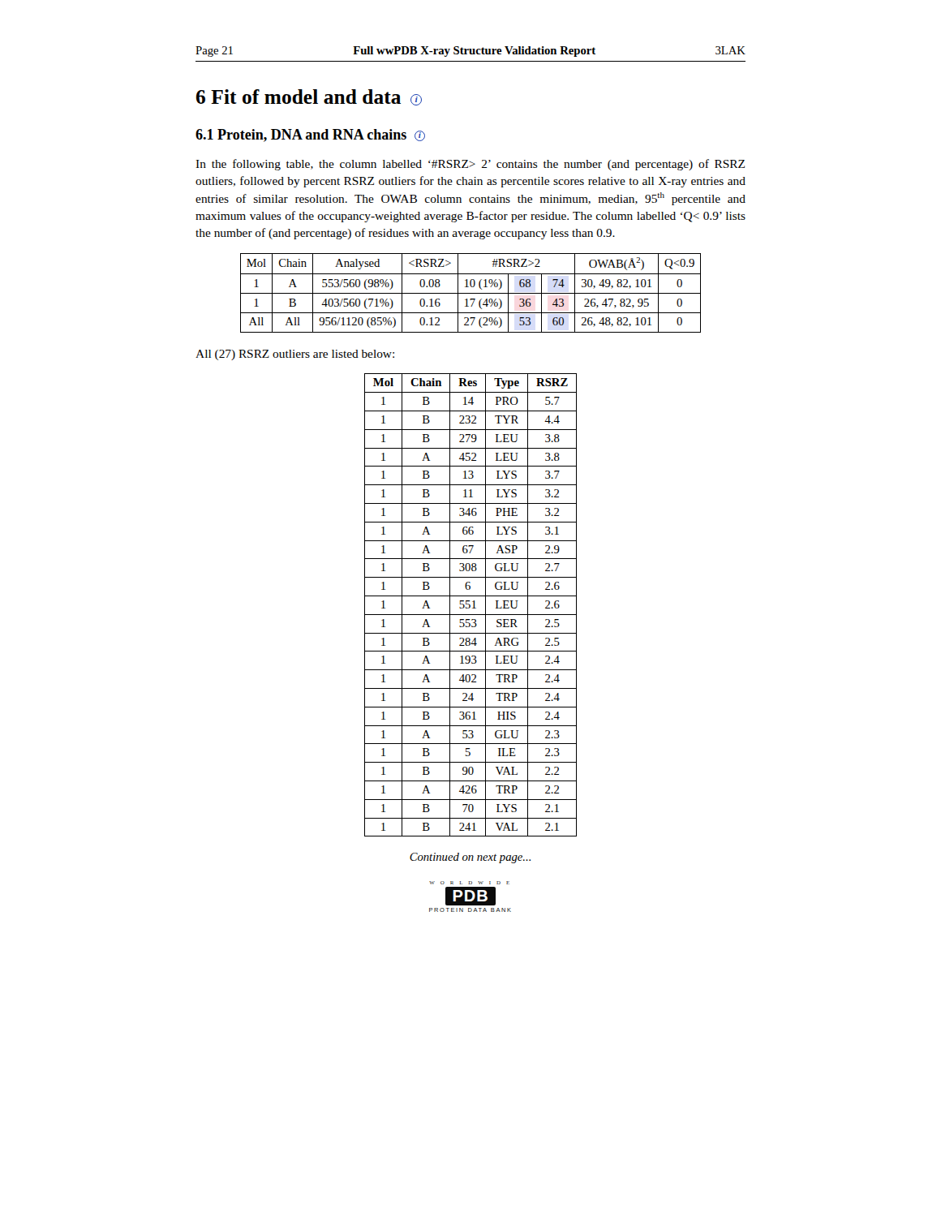Page 21
Full wwPDB X-ray Structure Validation Report
3LAK
6 Fit of model and data i
6.1 Protein, DNA and RNA chains i
In the following table, the column labelled ‘#RSRZ> 2’ contains the number (and percentage) of RSRZ outliers, followed by percent RSRZ outliers for the chain as percentile scores relative to all X-ray entries and entries of similar resolution. The OWAB column contains the minimum, median, 95th percentile and maximum values of the occupancy-weighted average B-factor per residue. The column labelled ‘Q< 0.9’ lists the number of (and percentage) of residues with an average occupancy less than 0.9.
| Mol | Chain | Analysed | <RSRZ> | #RSRZ>2 | OWAB(Å 2 ) | Q<0.9 |
| --- | --- | --- | --- | --- | --- | --- |
| 1 | A | 553/560 (98%) | 0.08 | 10 (1%) | 68 | 74 | 30, 49, 82, 101 | 0 |
| 1 | B | 403/560 (71%) | 0.16 | 17 (4%) | 36 | 43 | 26, 47, 82, 95 | 0 |
| All | All | 956/1120 (85%) | 0.12 | 27 (2%) | 53 | 60 | 26, 48, 82, 101 | 0 |
All (27) RSRZ outliers are listed below:
| Mol | Chain | Res | Type | RSRZ |
| --- | --- | --- | --- | --- |
| 1 | B | 14 | PRO | 5.7 |
| 1 | B | 232 | TYR | 4.4 |
| 1 | B | 279 | LEU | 3.8 |
| 1 | A | 452 | LEU | 3.8 |
| 1 | B | 13 | LYS | 3.7 |
| 1 | B | 11 | LYS | 3.2 |
| 1 | B | 346 | PHE | 3.2 |
| 1 | A | 66 | LYS | 3.1 |
| 1 | A | 67 | ASP | 2.9 |
| 1 | B | 308 | GLU | 2.7 |
| 1 | B | 6 | GLU | 2.6 |
| 1 | A | 551 | LEU | 2.6 |
| 1 | A | 553 | SER | 2.5 |
| 1 | B | 284 | ARG | 2.5 |
| 1 | A | 193 | LEU | 2.4 |
| 1 | A | 402 | TRP | 2.4 |
| 1 | B | 24 | TRP | 2.4 |
| 1 | B | 361 | HIS | 2.4 |
| 1 | A | 53 | GLU | 2.3 |
| 1 | B | 5 | ILE | 2.3 |
| 1 | B | 90 | VAL | 2.2 |
| 1 | A | 426 | TRP | 2.2 |
| 1 | B | 70 | LYS | 2.1 |
| 1 | B | 241 | VAL | 2.1 |
Continued on next page...
W O R L D W I D E PDB
PROTEIN DATA BANK